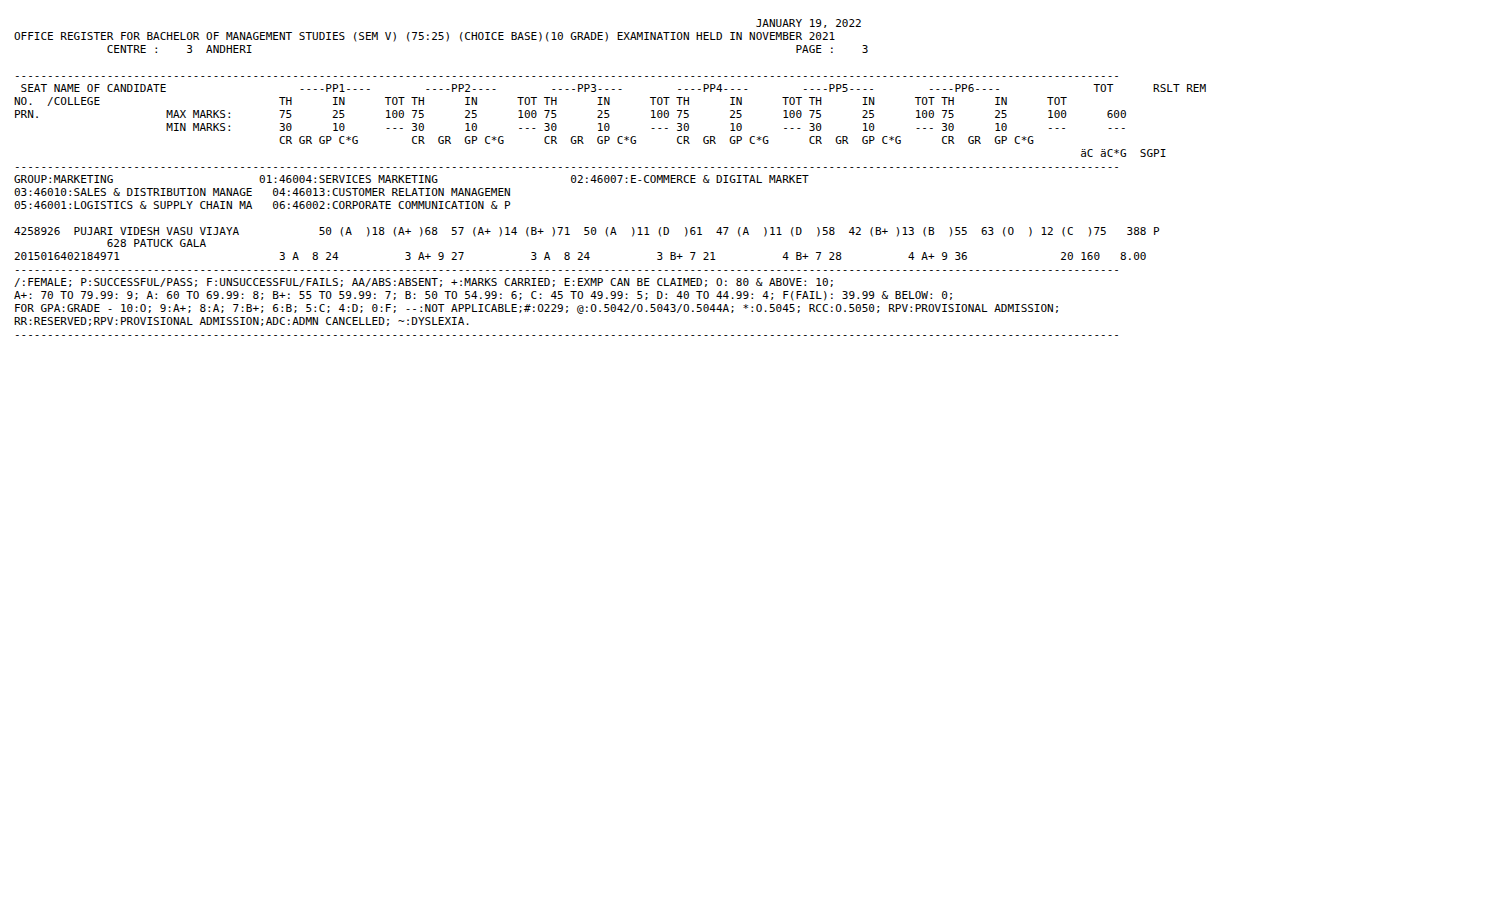JANUARY 19, 2022
OFFICE REGISTER FOR BACHELOR OF MANAGEMENT STUDIES (SEM V) (75:25) (CHOICE BASE)(10 GRADE) EXAMINATION HELD IN NOVEMBER 2021
              CENTRE :    3  ANDHERI                                                                                  PAGE :    3

-----------------------------------------------------------------------------------------------------------------------------------------------------------------------
 SEAT NAME OF CANDIDATE                    ----PP1----        ----PP2----        ----PP3----        ----PP4----        ----PP5----        ----PP6----              TOT      RSLT REM
NO.  /COLLEGE                           TH      IN      TOT TH      IN      TOT TH      IN      TOT TH      IN      TOT TH      IN      TOT TH      IN      TOT
PRN.                   MAX MARKS:       75      25      100 75      25      100 75      25      100 75      25      100 75      25      100 75      25      100      600
                       MIN MARKS:       30      10      --- 30      10      --- 30      10      --- 30      10      --- 30      10      --- 30      10      ---      ---
                                        CR GR GP C*G        CR  GR  GP C*G      CR  GR  GP C*G      CR  GR  GP C*G      CR  GR  GP C*G      CR  GR  GP C*G
                                                                                                                                                                 äC äC*G  SGPI
-----------------------------------------------------------------------------------------------------------------------------------------------------------------------
GROUP:MARKETING                      01:46004:SERVICES MARKETING                    02:46007:E-COMMERCE & DIGITAL MARKET
03:46010:SALES & DISTRIBUTION MANAGE   04:46013:CUSTOMER RELATION MANAGEMEN
05:46001:LOGISTICS & SUPPLY CHAIN MA   06:46002:CORPORATE COMMUNICATION & P

4258926  PUJARI VIDESH VASU VIJAYA            50 (A  )18 (A+ )68  57 (A+ )14 (B+ )71  50 (A  )11 (D  )61  47 (A  )11 (D  )58  42 (B+ )13 (B  )55  63 (O  ) 12 (C  )75   388 P
              628 PATUCK GALA
2015016402184971                        3 A  8 24          3 A+ 9 27          3 A  8 24          3 B+ 7 21          4 B+ 7 28          4 A+ 9 36              20 160   8.00
-----------------------------------------------------------------------------------------------------------------------------------------------------------------------
/:FEMALE; P:SUCCESSFUL/PASS; F:UNSUCCESSFUL/FAILS; AA/ABS:ABSENT; +:MARKS CARRIED; E:EXMP CAN BE CLAIMED; O: 80 & ABOVE: 10;
A+: 70 TO 79.99: 9; A: 60 TO 69.99: 8; B+: 55 TO 59.99: 7; B: 50 TO 54.99: 6; C: 45 TO 49.99: 5; D: 40 TO 44.99: 4; F(FAIL): 39.99 & BELOW: 0;
FOR GPA:GRADE - 10:O; 9:A+; 8:A; 7:B+; 6:B; 5:C; 4:D; 0:F; --:NOT APPLICABLE;#:O229; @:O.5042/O.5043/O.5044A; *:O.5045; RCC:O.5050; RPV:PROVISIONAL ADMISSION;
RR:RESERVED;RPV:PROVISIONAL ADMISSION;ADC:ADMN CANCELLED; ~:DYSLEXIA.
-----------------------------------------------------------------------------------------------------------------------------------------------------------------------